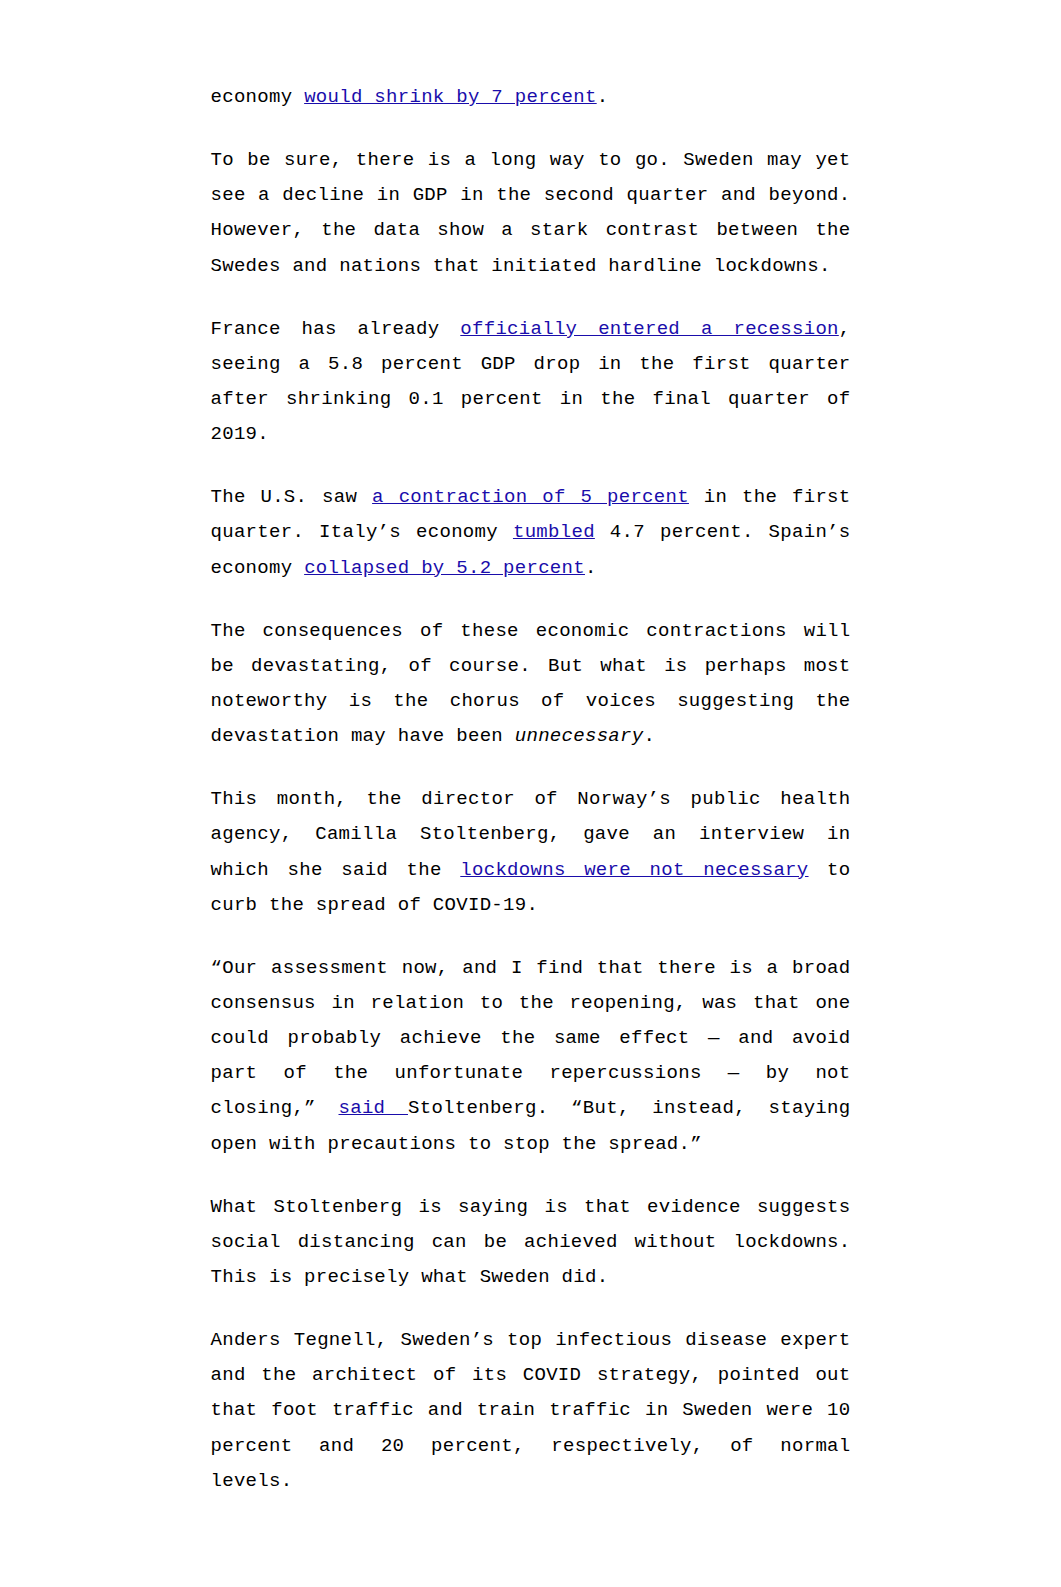economy would shrink by 7 percent.
To be sure, there is a long way to go. Sweden may yet see a decline in GDP in the second quarter and beyond. However, the data show a stark contrast between the Swedes and nations that initiated hardline lockdowns.
France has already officially entered a recession, seeing a 5.8 percent GDP drop in the first quarter after shrinking 0.1 percent in the final quarter of 2019.
The U.S. saw a contraction of 5 percent in the first quarter. Italy’s economy tumbled 4.7 percent. Spain’s economy collapsed by 5.2 percent.
The consequences of these economic contractions will be devastating, of course. But what is perhaps most noteworthy is the chorus of voices suggesting the devastation may have been unnecessary.
This month, the director of Norway’s public health agency, Camilla Stoltenberg, gave an interview in which she said the lockdowns were not necessary to curb the spread of COVID-19.
“Our assessment now, and I find that there is a broad consensus in relation to the reopening, was that one could probably achieve the same effect — and avoid part of the unfortunate repercussions — by not closing,” said Stoltenberg. “But, instead, staying open with precautions to stop the spread.”
What Stoltenberg is saying is that evidence suggests social distancing can be achieved without lockdowns. This is precisely what Sweden did.
Anders Tegnell, Sweden’s top infectious disease expert and the architect of its COVID strategy, pointed out that foot traffic and train traffic in Sweden were 10 percent and 20 percent, respectively, of normal levels.